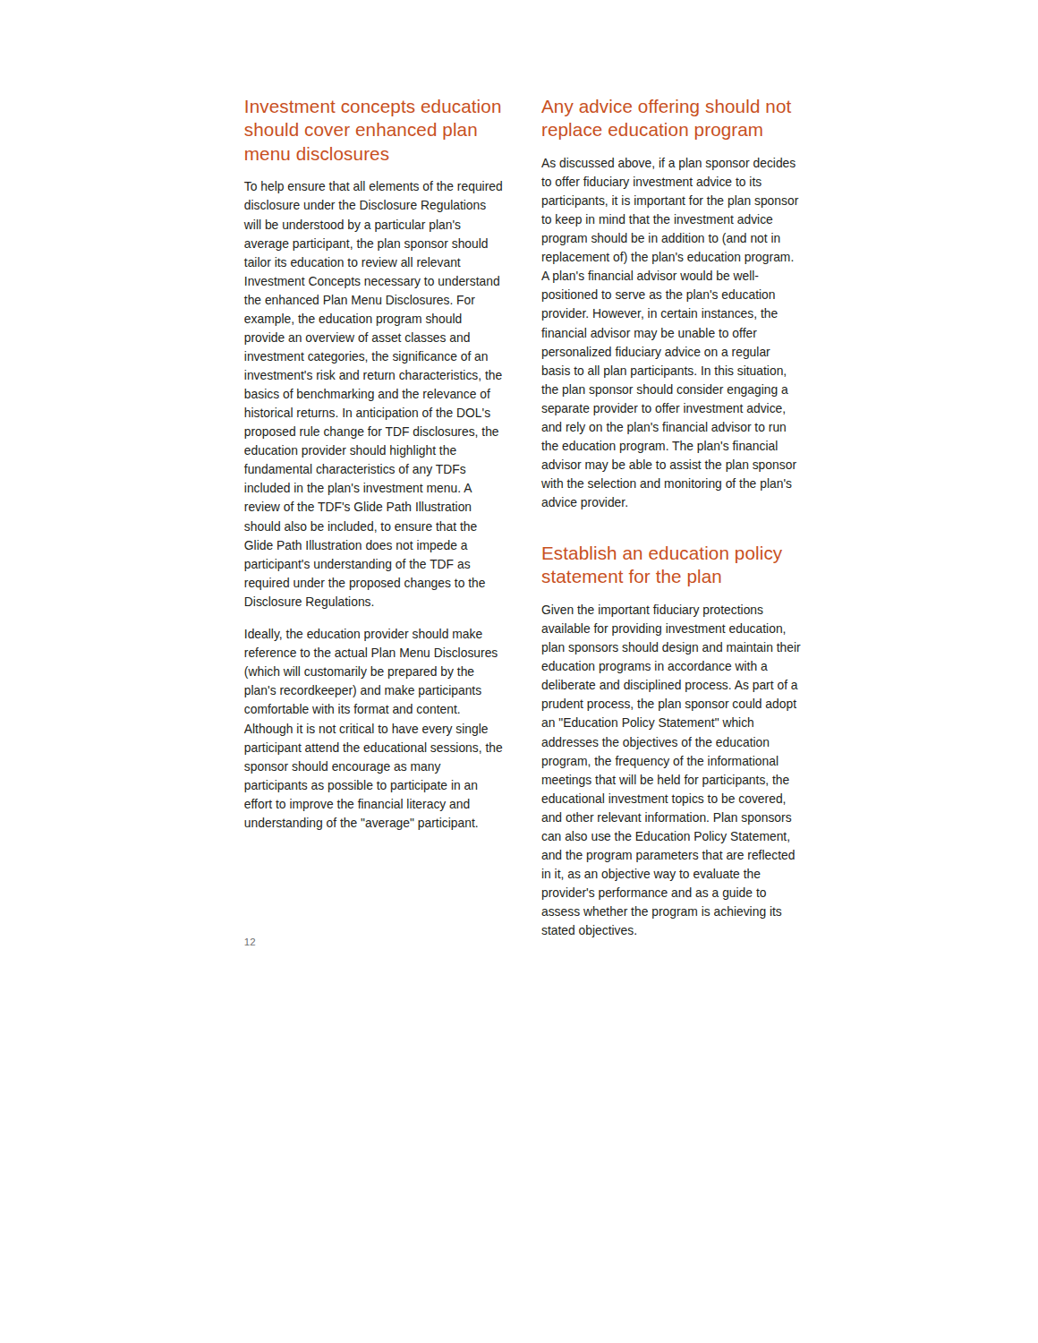Investment concepts education should cover enhanced plan menu disclosures
To help ensure that all elements of the required disclosure under the Disclosure Regulations will be understood by a particular plan's average participant, the plan sponsor should tailor its education to review all relevant Investment Concepts necessary to understand the enhanced Plan Menu Disclosures. For example, the education program should provide an overview of asset classes and investment categories, the significance of an investment's risk and return characteristics, the basics of benchmarking and the relevance of historical returns. In anticipation of the DOL's proposed rule change for TDF disclosures, the education provider should highlight the fundamental characteristics of any TDFs included in the plan's investment menu. A review of the TDF's Glide Path Illustration should also be included, to ensure that the Glide Path Illustration does not impede a participant's understanding of the TDF as required under the proposed changes to the Disclosure Regulations.
Ideally, the education provider should make reference to the actual Plan Menu Disclosures (which will customarily be prepared by the plan's recordkeeper) and make participants comfortable with its format and content. Although it is not critical to have every single participant attend the educational sessions, the sponsor should encourage as many participants as possible to participate in an effort to improve the financial literacy and understanding of the "average" participant.
Any advice offering should not replace education program
As discussed above, if a plan sponsor decides to offer fiduciary investment advice to its participants, it is important for the plan sponsor to keep in mind that the investment advice program should be in addition to (and not in replacement of) the plan's education program. A plan's financial advisor would be well-positioned to serve as the plan's education provider. However, in certain instances, the financial advisor may be unable to offer personalized fiduciary advice on a regular basis to all plan participants. In this situation, the plan sponsor should consider engaging a separate provider to offer investment advice, and rely on the plan's financial advisor to run the education program. The plan's financial advisor may be able to assist the plan sponsor with the selection and monitoring of the plan's advice provider.
Establish an education policy statement for the plan
Given the important fiduciary protections available for providing investment education, plan sponsors should design and maintain their education programs in accordance with a deliberate and disciplined process. As part of a prudent process, the plan sponsor could adopt an "Education Policy Statement" which addresses the objectives of the education program, the frequency of the informational meetings that will be held for participants, the educational investment topics to be covered, and other relevant information. Plan sponsors can also use the Education Policy Statement, and the program parameters that are reflected in it, as an objective way to evaluate the provider's performance and as a guide to assess whether the program is achieving its stated objectives.
12